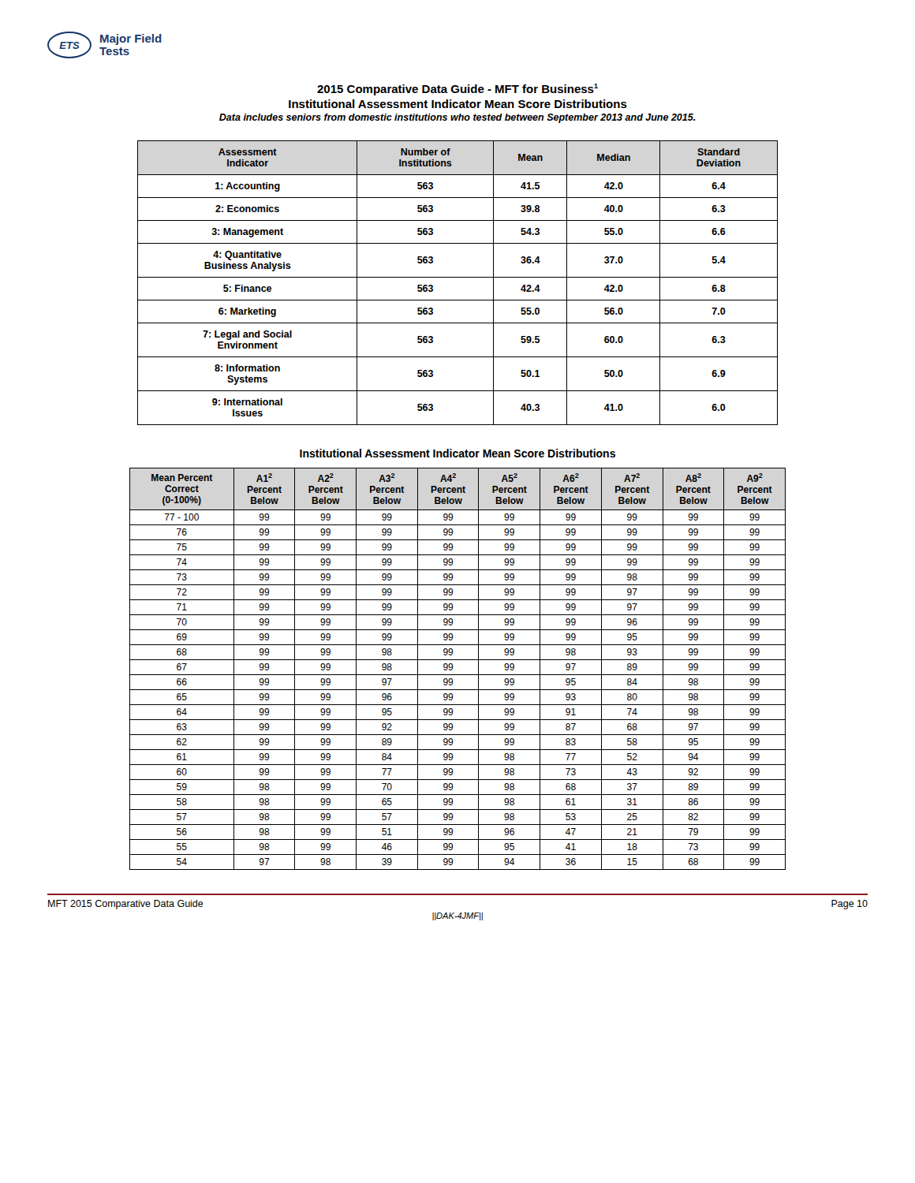ETS
Major Field
Tests
2015 Comparative Data Guide - MFT for Business1
Institutional Assessment Indicator Mean Score Distributions
Data includes seniors from domestic institutions who tested between September 2013 and June 2015.
| Assessment Indicator | Number of Institutions | Mean | Median | Standard Deviation |
| --- | --- | --- | --- | --- |
| 1: Accounting | 563 | 41.5 | 42.0 | 6.4 |
| 2: Economics | 563 | 39.8 | 40.0 | 6.3 |
| 3: Management | 563 | 54.3 | 55.0 | 6.6 |
| 4: Quantitative Business Analysis | 563 | 36.4 | 37.0 | 5.4 |
| 5: Finance | 563 | 42.4 | 42.0 | 6.8 |
| 6: Marketing | 563 | 55.0 | 56.0 | 7.0 |
| 7: Legal and Social Environment | 563 | 59.5 | 60.0 | 6.3 |
| 8: Information Systems | 563 | 50.1 | 50.0 | 6.9 |
| 9: International Issues | 563 | 40.3 | 41.0 | 6.0 |
Institutional Assessment Indicator Mean Score Distributions
| Mean Percent Correct (0-100%) | A1 2 Percent Below | A2 2 Percent Below | A3 2 Percent Below | A4 2 Percent Below | A5 2 Percent Below | A6 2 Percent Below | A7 2 Percent Below | A8 2 Percent Below | A9 2 Percent Below |
| --- | --- | --- | --- | --- | --- | --- | --- | --- | --- |
| 77 - 100 | 99 | 99 | 99 | 99 | 99 | 99 | 99 | 99 | 99 |
| 76 | 99 | 99 | 99 | 99 | 99 | 99 | 99 | 99 | 99 |
| 75 | 99 | 99 | 99 | 99 | 99 | 99 | 99 | 99 | 99 |
| 74 | 99 | 99 | 99 | 99 | 99 | 99 | 99 | 99 | 99 |
| 73 | 99 | 99 | 99 | 99 | 99 | 99 | 98 | 99 | 99 |
| 72 | 99 | 99 | 99 | 99 | 99 | 99 | 97 | 99 | 99 |
| 71 | 99 | 99 | 99 | 99 | 99 | 99 | 97 | 99 | 99 |
| 70 | 99 | 99 | 99 | 99 | 99 | 99 | 96 | 99 | 99 |
| 69 | 99 | 99 | 99 | 99 | 99 | 99 | 95 | 99 | 99 |
| 68 | 99 | 99 | 98 | 99 | 99 | 98 | 93 | 99 | 99 |
| 67 | 99 | 99 | 98 | 99 | 99 | 97 | 89 | 99 | 99 |
| 66 | 99 | 99 | 97 | 99 | 99 | 95 | 84 | 98 | 99 |
| 65 | 99 | 99 | 96 | 99 | 99 | 93 | 80 | 98 | 99 |
| 64 | 99 | 99 | 95 | 99 | 99 | 91 | 74 | 98 | 99 |
| 63 | 99 | 99 | 92 | 99 | 99 | 87 | 68 | 97 | 99 |
| 62 | 99 | 99 | 89 | 99 | 99 | 83 | 58 | 95 | 99 |
| 61 | 99 | 99 | 84 | 99 | 98 | 77 | 52 | 94 | 99 |
| 60 | 99 | 99 | 77 | 99 | 98 | 73 | 43 | 92 | 99 |
| 59 | 98 | 99 | 70 | 99 | 98 | 68 | 37 | 89 | 99 |
| 58 | 98 | 99 | 65 | 99 | 98 | 61 | 31 | 86 | 99 |
| 57 | 98 | 99 | 57 | 99 | 98 | 53 | 25 | 82 | 99 |
| 56 | 98 | 99 | 51 | 99 | 96 | 47 | 21 | 79 | 99 |
| 55 | 98 | 99 | 46 | 99 | 95 | 41 | 18 | 73 | 99 |
| 54 | 97 | 98 | 39 | 99 | 94 | 36 | 15 | 68 | 99 |
MFT 2015 Comparative Data Guide
Page 10
||DAK-4JMF||